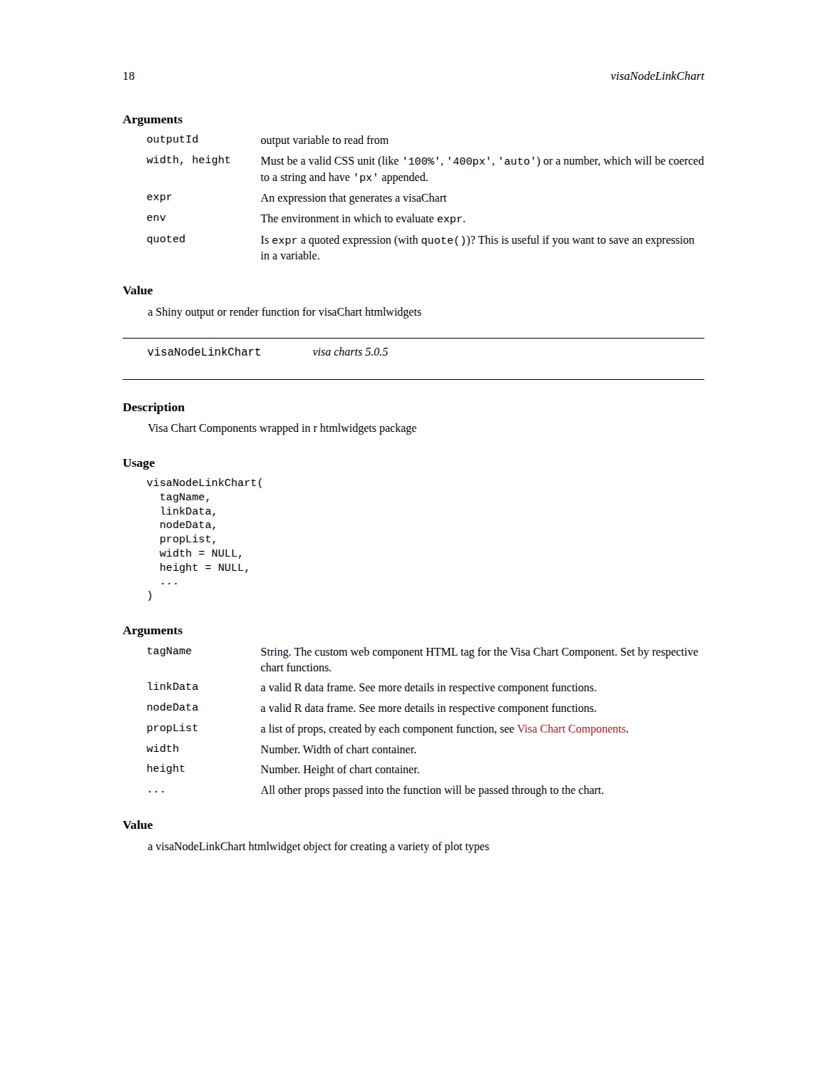18 visaNodeLinkChart
Arguments
outputId
output variable to read from
width, height
Must be a valid CSS unit (like '100%', '400px', 'auto') or a number, which will be coerced to a string and have 'px' appended.
expr
An expression that generates a visaChart
env
The environment in which to evaluate expr.
quoted
Is expr a quoted expression (with quote())? This is useful if you want to save an expression in a variable.
Value
a Shiny output or render function for visaChart htmlwidgets
visaNodeLinkChart visa charts 5.0.5
Description
Visa Chart Components wrapped in r htmlwidgets package
Usage
visaNodeLinkChart(
  tagName,
  linkData,
  nodeData,
  propList,
  width = NULL,
  height = NULL,
  ...
)
Arguments
tagName
String. The custom web component HTML tag for the Visa Chart Component. Set by respective chart functions.
linkData
a valid R data frame. See more details in respective component functions.
nodeData
a valid R data frame. See more details in respective component functions.
propList
a list of props, created by each component function, see Visa Chart Components.
width
Number. Width of chart container.
height
Number. Height of chart container.
...
All other props passed into the function will be passed through to the chart.
Value
a visaNodeLinkChart htmlwidget object for creating a variety of plot types